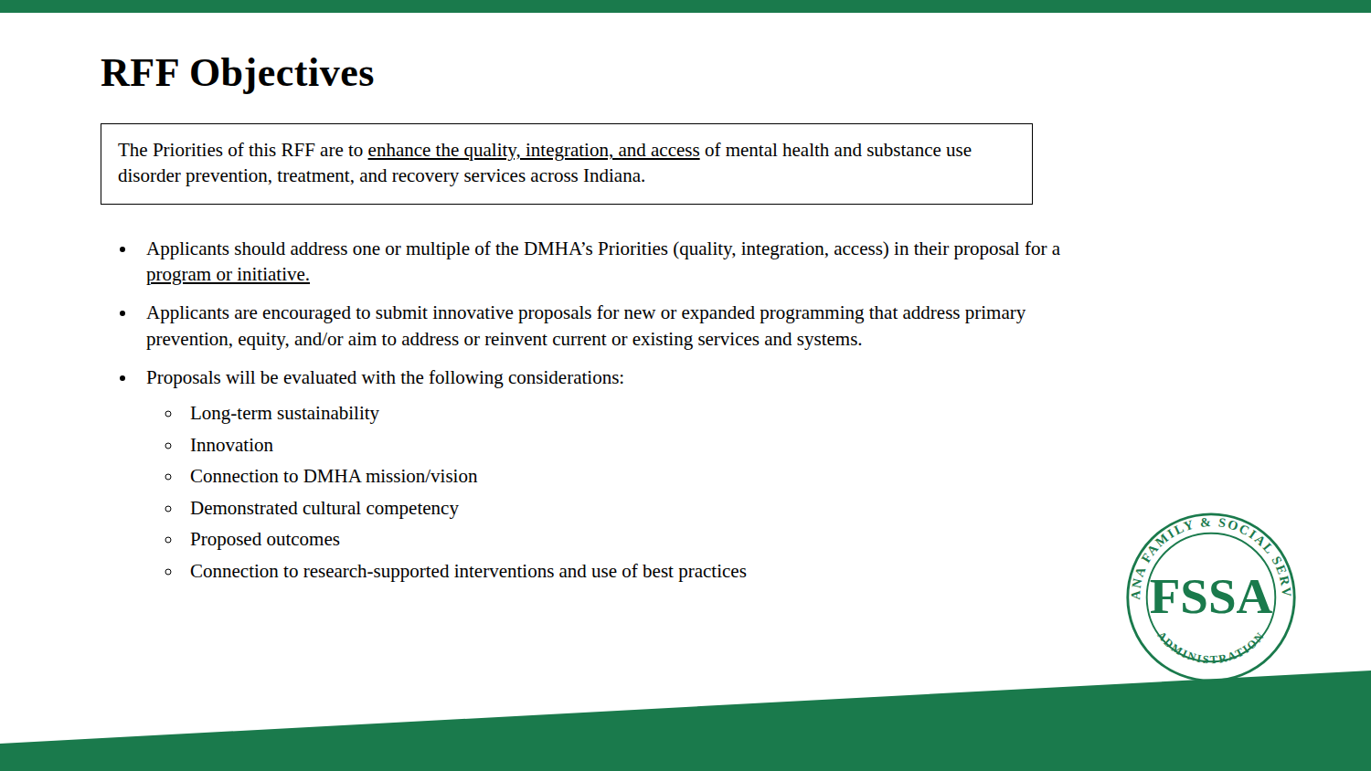RFF Objectives
The Priorities of this RFF are to enhance the quality, integration, and access of mental health and substance use disorder prevention, treatment, and recovery services across Indiana.
Applicants should address one or multiple of the DMHA’s Priorities (quality, integration, access) in their proposal for a program or initiative.
Applicants are encouraged to submit innovative proposals for new or expanded programming that address primary prevention, equity, and/or aim to address or reinvent current or existing services and systems.
Proposals will be evaluated with the following considerations:
Long-term sustainability
Innovation
Connection to DMHA mission/vision
Demonstrated cultural competency
Proposed outcomes
Connection to research-supported interventions and use of best practices
Indiana Family & Social Services Administration INDIANA FAMILY & SOCIAL SERVICES ADMINISTRATION FSSA